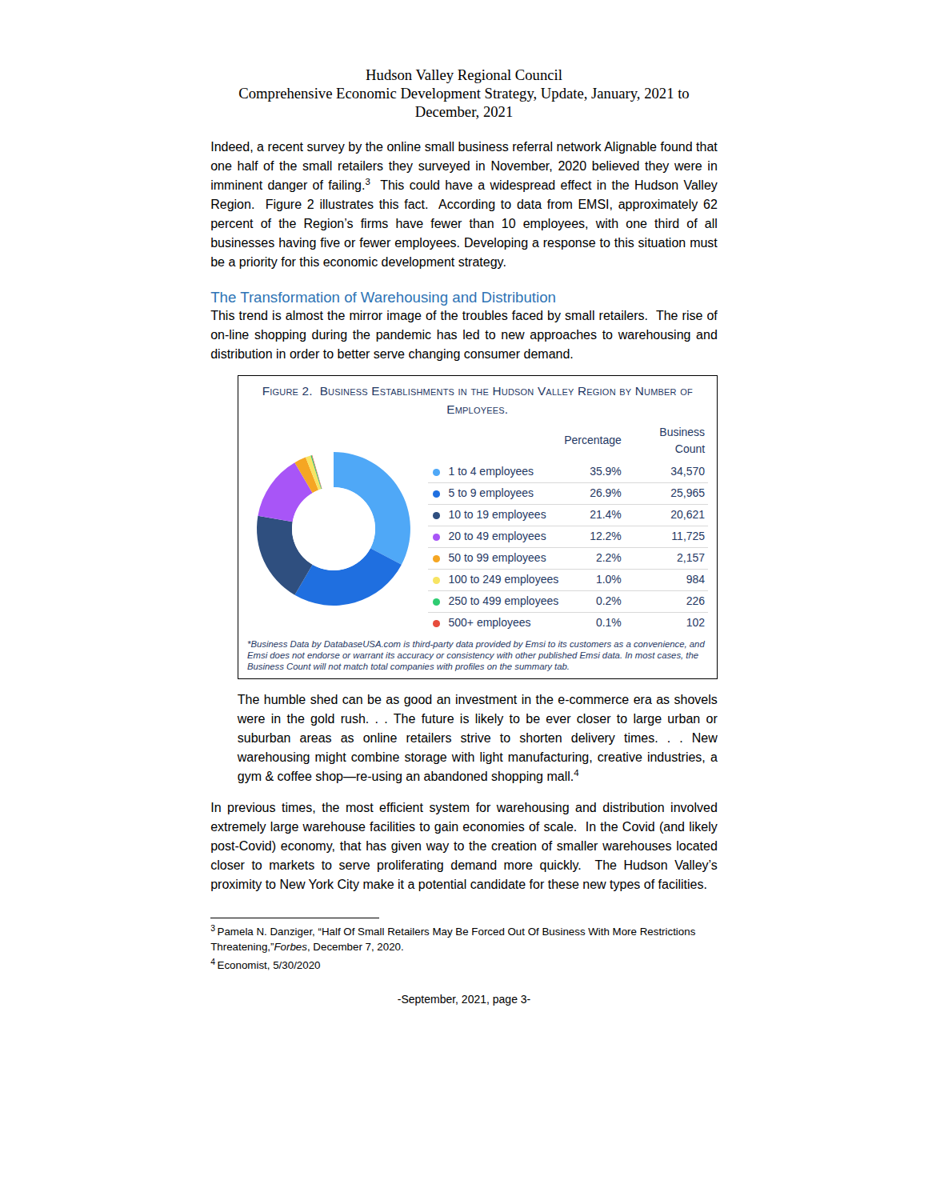Hudson Valley Regional Council Comprehensive Economic Development Strategy, Update, January, 2021 to December, 2021
Indeed, a recent survey by the online small business referral network Alignable found that one half of the small retailers they surveyed in November, 2020 believed they were in imminent danger of failing.3 This could have a widespread effect in the Hudson Valley Region. Figure 2 illustrates this fact. According to data from EMSI, approximately 62 percent of the Region’s firms have fewer than 10 employees, with one third of all businesses having five or fewer employees. Developing a response to this situation must be a priority for this economic development strategy.
The Transformation of Warehousing and Distribution
This trend is almost the mirror image of the troubles faced by small retailers. The rise of on-line shopping during the pandemic has led to new approaches to warehousing and distribution in order to better serve changing consumer demand.
Figure 2. Business Establishments in the Hudson Valley Region by Number of Employees.
| | Percentage | Business Count |
| --- | --- | --- |
| | 1 to 4 employees | 35.9% | 34,570 |
| | 5 to 9 employees | 26.9% | 25,965 |
| | 10 to 19 employees | 21.4% | 20,621 |
| | 20 to 49 employees | 12.2% | 11,725 |
| | 50 to 99 employees | 2.2% | 2,157 |
| | 100 to 249 employees | 1.0% | 984 |
| | 250 to 499 employees | 0.2% | 226 |
| | 500+ employees | 0.1% | 102 |
*Business Data by DatabaseUSA.com is third-party data provided by Emsi to its customers as a convenience, and Emsi does not endorse or warrant its accuracy or consistency with other published Emsi data. In most cases, the Business Count will not match total companies with profiles on the summary tab.
The humble shed can be as good an investment in the e-commerce era as shovels were in the gold rush. . . The future is likely to be ever closer to large urban or suburban areas as online retailers strive to shorten delivery times. . . New warehousing might combine storage with light manufacturing, creative industries, a gym & coffee shop—re-using an abandoned shopping mall.4
In previous times, the most efficient system for warehousing and distribution involved extremely large warehouse facilities to gain economies of scale. In the Covid (and likely post-Covid) economy, that has given way to the creation of smaller warehouses located closer to markets to serve proliferating demand more quickly. The Hudson Valley’s proximity to New York City make it a potential candidate for these new types of facilities.
3 Pamela N. Danziger, “Half Of Small Retailers May Be Forced Out Of Business With More Restrictions Threatening,”Forbes, December 7, 2020.
4 Economist, 5/30/2020
-September, 2021, page 3-